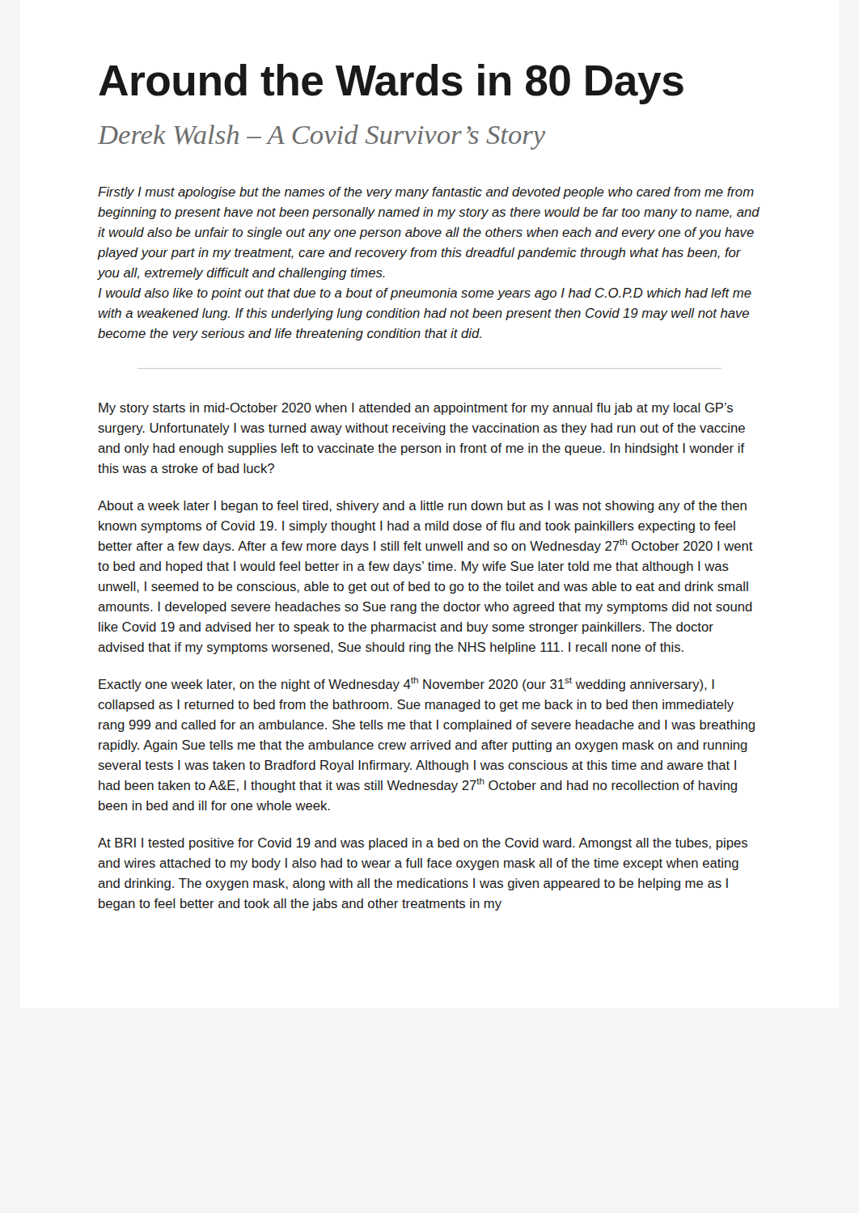Around the Wards in 80 Days
Derek Walsh – A Covid Survivor’s Story
Firstly I must apologise but the names of the very many fantastic and devoted people who cared from me from beginning to present have not been personally named in my story as there would be far too many to name, and it would also be unfair to single out any one person above all the others when each and every one of you have played your part in my treatment, care and recovery from this dreadful pandemic through what has been, for you all, extremely difficult and challenging times.
I would also like to point out that due to a bout of pneumonia some years ago I had C.O.P.D which had left me with a weakened lung. If this underlying lung condition had not been present then Covid 19 may well not have become the very serious and life threatening condition that it did.
My story starts in mid-October 2020 when I attended an appointment for my annual flu jab at my local GP’s surgery. Unfortunately I was turned away without receiving the vaccination as they had run out of the vaccine and only had enough supplies left to vaccinate the person in front of me in the queue. In hindsight I wonder if this was a stroke of bad luck?
About a week later I began to feel tired, shivery and a little run down but as I was not showing any of the then known symptoms of Covid 19. I simply thought I had a mild dose of flu and took painkillers expecting to feel better after a few days. After a few more days I still felt unwell and so on Wednesday 27th October 2020 I went to bed and hoped that I would feel better in a few days’ time. My wife Sue later told me that although I was unwell, I seemed to be conscious, able to get out of bed to go to the toilet and was able to eat and drink small amounts. I developed severe headaches so Sue rang the doctor who agreed that my symptoms did not sound like Covid 19 and advised her to speak to the pharmacist and buy some stronger painkillers. The doctor advised that if my symptoms worsened, Sue should ring the NHS helpline 111. I recall none of this.
Exactly one week later, on the night of Wednesday 4th November 2020 (our 31st wedding anniversary), I collapsed as I returned to bed from the bathroom. Sue managed to get me back in to bed then immediately rang 999 and called for an ambulance. She tells me that I complained of severe headache and I was breathing rapidly. Again Sue tells me that the ambulance crew arrived and after putting an oxygen mask on and running several tests I was taken to Bradford Royal Infirmary. Although I was conscious at this time and aware that I had been taken to A&E, I thought that it was still Wednesday 27th October and had no recollection of having been in bed and ill for one whole week.
At BRI I tested positive for Covid 19 and was placed in a bed on the Covid ward. Amongst all the tubes, pipes and wires attached to my body I also had to wear a full face oxygen mask all of the time except when eating and drinking. The oxygen mask, along with all the medications I was given appeared to be helping me as I began to feel better and took all the jabs and other treatments in my